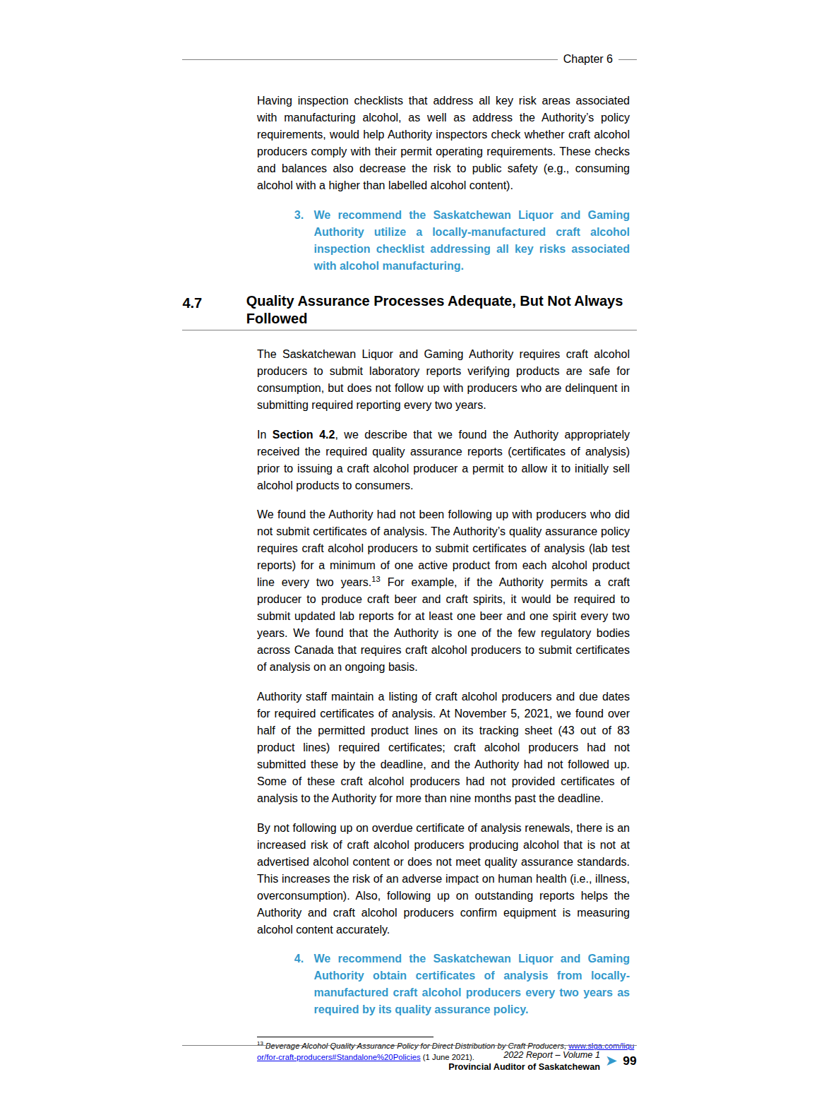Chapter 6
Having inspection checklists that address all key risk areas associated with manufacturing alcohol, as well as address the Authority’s policy requirements, would help Authority inspectors check whether craft alcohol producers comply with their permit operating requirements. These checks and balances also decrease the risk to public safety (e.g., consuming alcohol with a higher than labelled alcohol content).
3. We recommend the Saskatchewan Liquor and Gaming Authority utilize a locally-manufactured craft alcohol inspection checklist addressing all key risks associated with alcohol manufacturing.
4.7
Quality Assurance Processes Adequate, But Not Always Followed
The Saskatchewan Liquor and Gaming Authority requires craft alcohol producers to submit laboratory reports verifying products are safe for consumption, but does not follow up with producers who are delinquent in submitting required reporting every two years.
In Section 4.2, we describe that we found the Authority appropriately received the required quality assurance reports (certificates of analysis) prior to issuing a craft alcohol producer a permit to allow it to initially sell alcohol products to consumers.
We found the Authority had not been following up with producers who did not submit certificates of analysis. The Authority’s quality assurance policy requires craft alcohol producers to submit certificates of analysis (lab test reports) for a minimum of one active product from each alcohol product line every two years.13 For example, if the Authority permits a craft producer to produce craft beer and craft spirits, it would be required to submit updated lab reports for at least one beer and one spirit every two years. We found that the Authority is one of the few regulatory bodies across Canada that requires craft alcohol producers to submit certificates of analysis on an ongoing basis.
Authority staff maintain a listing of craft alcohol producers and due dates for required certificates of analysis. At November 5, 2021, we found over half of the permitted product lines on its tracking sheet (43 out of 83 product lines) required certificates; craft alcohol producers had not submitted these by the deadline, and the Authority had not followed up. Some of these craft alcohol producers had not provided certificates of analysis to the Authority for more than nine months past the deadline.
By not following up on overdue certificate of analysis renewals, there is an increased risk of craft alcohol producers producing alcohol that is not at advertised alcohol content or does not meet quality assurance standards. This increases the risk of an adverse impact on human health (i.e., illness, overconsumption). Also, following up on outstanding reports helps the Authority and craft alcohol producers confirm equipment is measuring alcohol content accurately.
4. We recommend the Saskatchewan Liquor and Gaming Authority obtain certificates of analysis from locally-manufactured craft alcohol producers every two years as required by its quality assurance policy.
13 Beverage Alcohol Quality Assurance Policy for Direct Distribution by Craft Producers, www.slga.com/liquor/for-craft-producers#Standalone%20Policies (1 June 2021).
2022 Report – Volume 1
Provincial Auditor of Saskatchewan
➤ 99